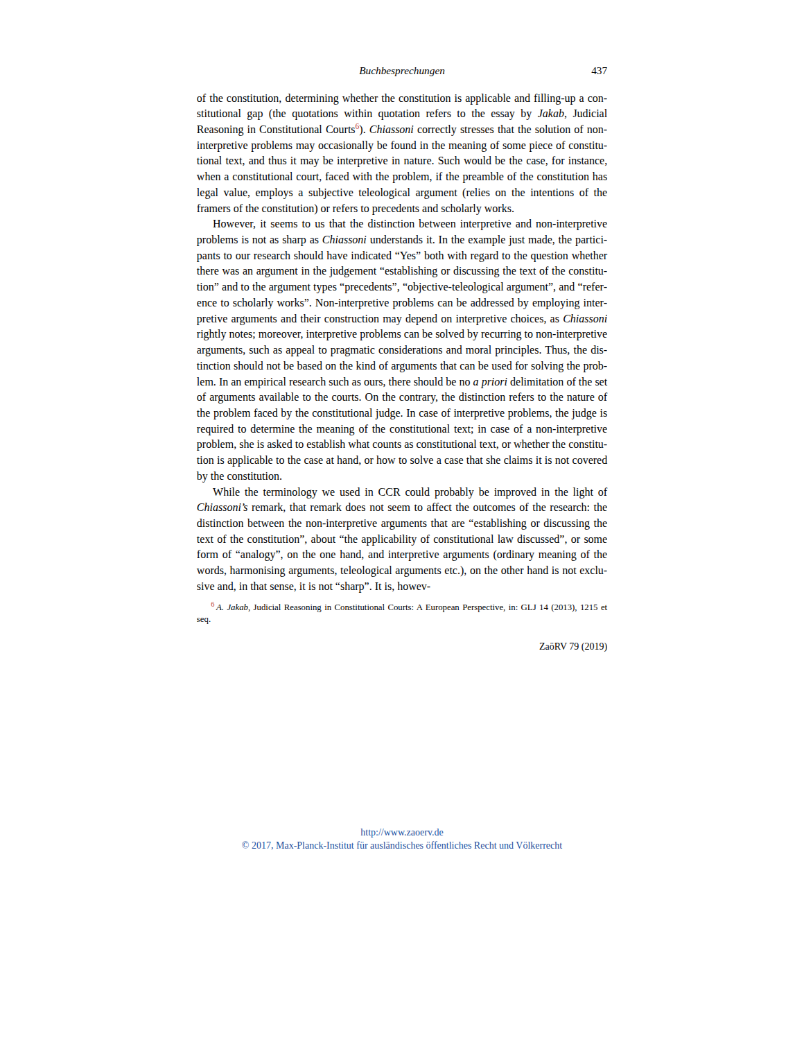Buchbesprechungen 437
of the constitution, determining whether the constitution is applicable and filling-up a constitutional gap (the quotations within quotation refers to the essay by Jakab, Judicial Reasoning in Constitutional Courts6). Chiassoni correctly stresses that the solution of non-interpretive problems may occasionally be found in the meaning of some piece of constitutional text, and thus it may be interpretive in nature. Such would be the case, for instance, when a constitutional court, faced with the problem, if the preamble of the constitution has legal value, employs a subjective teleological argument (relies on the intentions of the framers of the constitution) or refers to precedents and scholarly works.
However, it seems to us that the distinction between interpretive and non-interpretive problems is not as sharp as Chiassoni understands it. In the example just made, the participants to our research should have indicated “Yes” both with regard to the question whether there was an argument in the judgement “establishing or discussing the text of the constitution” and to the argument types “precedents”, “objective-teleological argument”, and “reference to scholarly works”. Non-interpretive problems can be addressed by employing interpretive arguments and their construction may depend on interpretive choices, as Chiassoni rightly notes; moreover, interpretive problems can be solved by recurring to non-interpretive arguments, such as appeal to pragmatic considerations and moral principles. Thus, the distinction should not be based on the kind of arguments that can be used for solving the problem. In an empirical research such as ours, there should be no a priori delimitation of the set of arguments available to the courts. On the contrary, the distinction refers to the nature of the problem faced by the constitutional judge. In case of interpretive problems, the judge is required to determine the meaning of the constitutional text; in case of a non-interpretive problem, she is asked to establish what counts as constitutional text, or whether the constitution is applicable to the case at hand, or how to solve a case that she claims it is not covered by the constitution.
While the terminology we used in CCR could probably be improved in the light of Chiassoni’s remark, that remark does not seem to affect the outcomes of the research: the distinction between the non-interpretive arguments that are “establishing or discussing the text of the constitution”, about “the applicability of constitutional law discussed”, or some form of “analogy”, on the one hand, and interpretive arguments (ordinary meaning of the words, harmonising arguments, teleological arguments etc.), on the other hand is not exclusive and, in that sense, it is not “sharp”. It is, howev-
6 A. Jakab, Judicial Reasoning in Constitutional Courts: A European Perspective, in: GLJ 14 (2013), 1215 et seq.
ZaöRV 79 (2019)
http://www.zaoerv.de
© 2017, Max-Planck-Institut für ausländisches öffentliches Recht und Völkerrecht